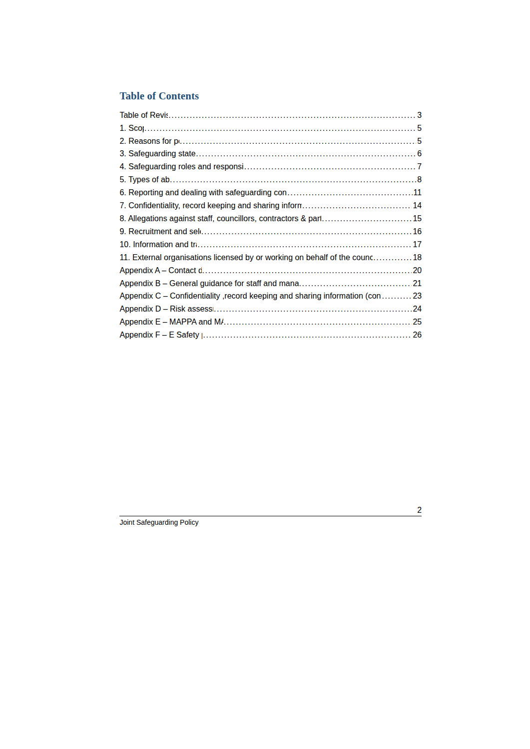Table of Contents
Table of Revision....................................................................................................... 3
1. Scope..................................................................................................................... 5
2. Reasons for policy.................................................................................................. 5
3. Safeguarding statement.......................................................................................... 6
4. Safeguarding roles and responsibilities................................................................... 7
5. Types of abuse....................................................................................................... 8
6. Reporting and dealing with safeguarding concerns.............................................. 11
7. Confidentiality, record keeping and sharing information........................................ 14
8. Allegations against staff, councillors, contractors & partners................................ 15
9. Recruitment and selection....................................................................................... 16
10. Information and training......................................................................................... 17
11. External organisations licensed by or working on behalf of the councils............. 18
Appendix A – Contact details...................................................................................... 20
Appendix B – General guidance for staff and managers.......................................... 21
Appendix C – Confidentiality ,record keeping and sharing information (cont.).......... 23
Appendix D – Risk assessments................................................................................ 24
Appendix E – MAPPA and MARAC.......................................................................... 25
Appendix F – E Safety policy..................................................................................... 26
2
Joint Safeguarding Policy